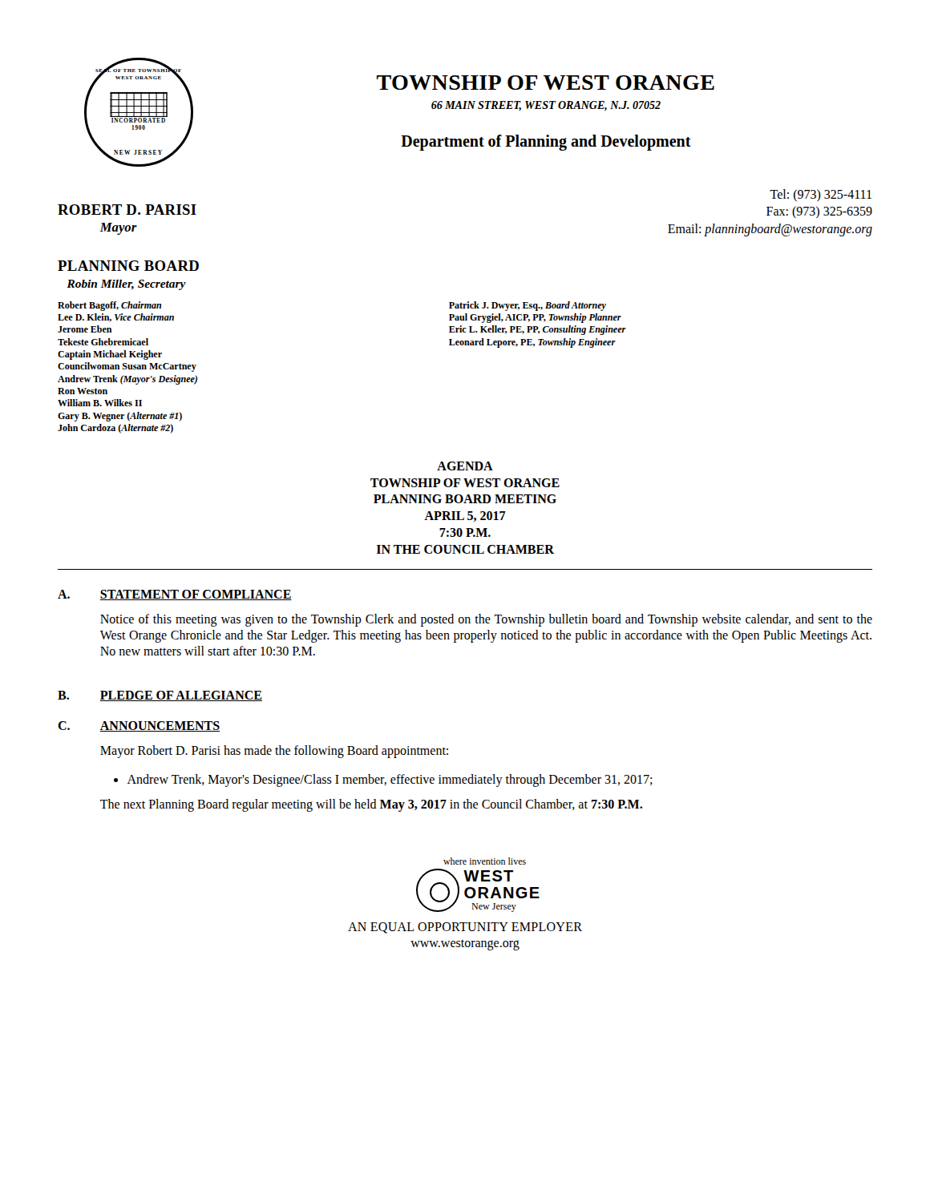| SEAL OF THE TOWNSHIP OF WEST ORANGE INCORPORATED 1900 NEW JERSEY | TOWNSHIP OF WEST ORANGE 66 MAIN STREET, WEST ORANGE, N.J. 07052 Department of Planning and Development |
| ROBERT D. PARISI Mayor | Tel: (973) 325-4111 Fax: (973) 325-6359 Email: planningboard@westorange.org |
PLANNING BOARD
Robin Miller, Secretary
| Robert Bagoff, Chairman Lee D. Klein, Vice Chairman Jerome Eben Tekeste Ghebremicael Captain Michael Keigher Councilwoman Susan McCartney Andrew Trenk (Mayor's Designee) Ron Weston William B. Wilkes II Gary B. Wegner ( Alternate #1 ) John Cardoza ( Alternate #2 ) | Patrick J. Dwyer, Esq., Board Attorney Paul Grygiel, AICP, PP, Township Planner Eric L. Keller, PE, PP, Consulting Engineer Leonard Lepore, PE, Township Engineer |
AGENDA
TOWNSHIP OF WEST ORANGE
PLANNING BOARD MEETING
APRIL 5, 2017
7:30 P.M.
IN THE COUNCIL CHAMBER
A.
STATEMENT OF COMPLIANCE
Notice of this meeting was given to the Township Clerk and posted on the Township bulletin board and Township website calendar, and sent to the West Orange Chronicle and the Star Ledger. This meeting has been properly noticed to the public in accordance with the Open Public Meetings Act. No new matters will start after 10:30 P.M.
B.
PLEDGE OF ALLEGIANCE
C.
ANNOUNCEMENTS
Mayor Robert D. Parisi has made the following Board appointment:
Andrew Trenk, Mayor's Designee/Class I member, effective immediately through December 31, 2017;
The next Planning Board regular meeting will be held May 3, 2017 in the Council Chamber, at 7:30 P.M.
where invention lives
WEST
ORANGE
New Jersey
AN EQUAL OPPORTUNITY EMPLOYER
www.westorange.org